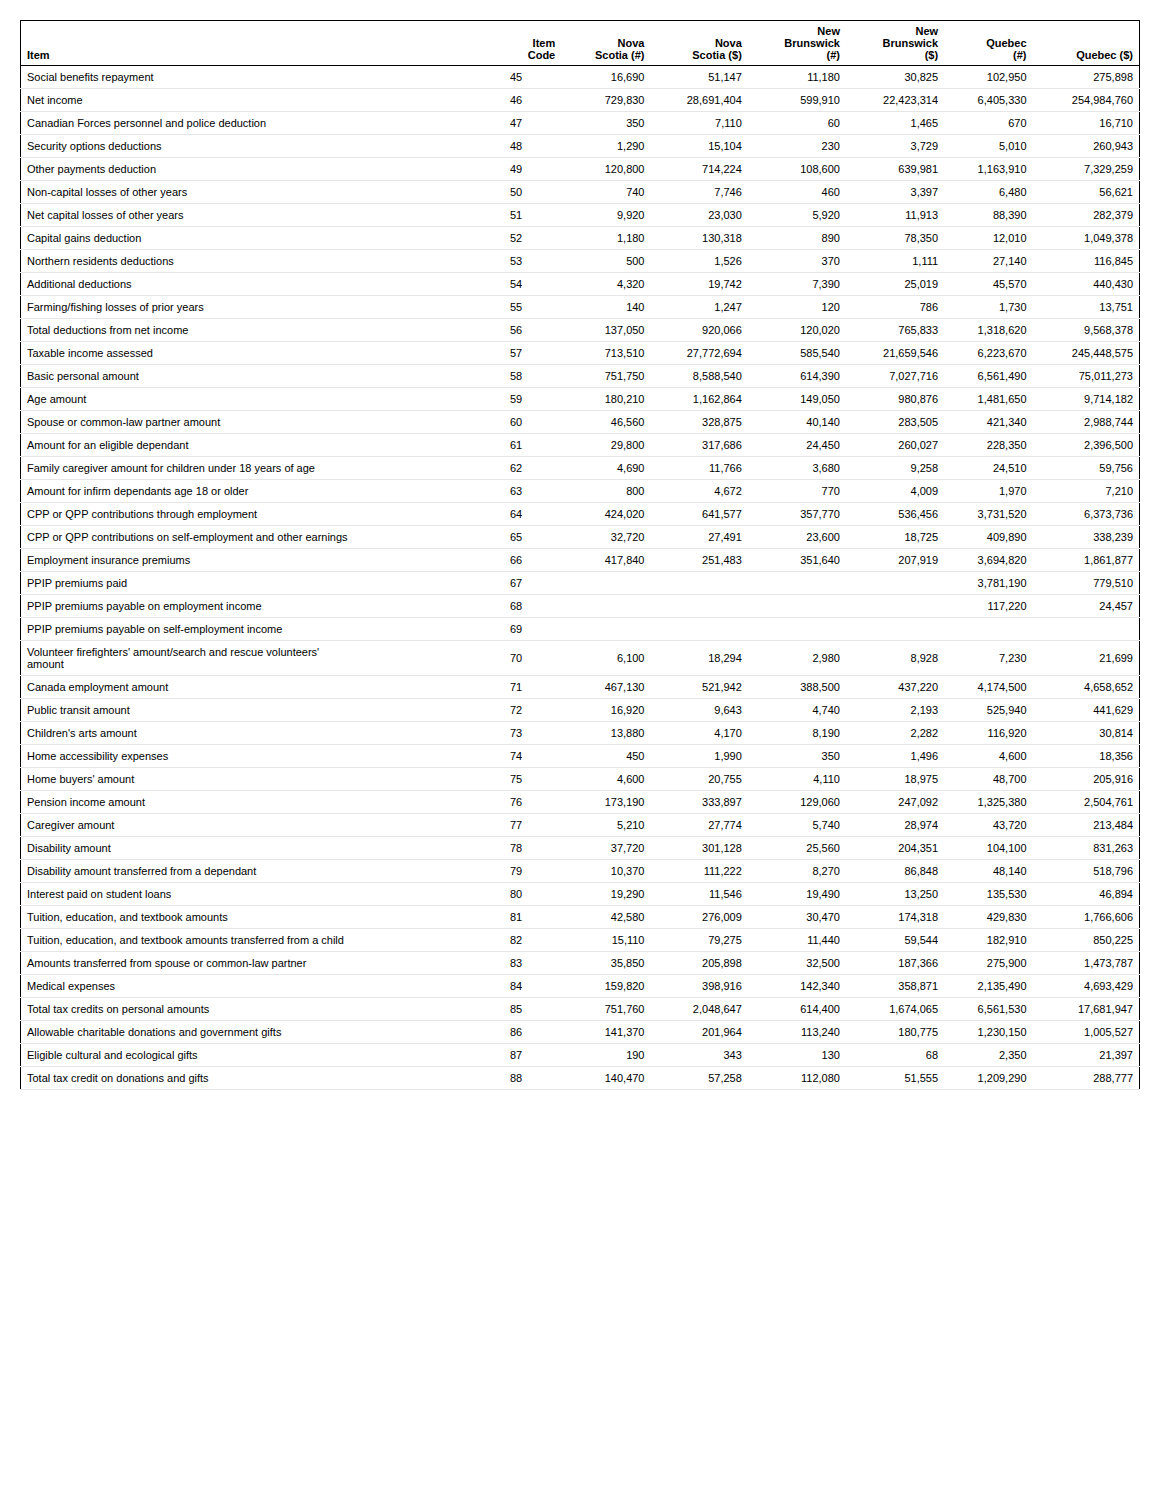| Item | Item Code | Nova Scotia (#) | Nova Scotia ($) | New Brunswick (#) | New Brunswick ($) | Quebec (#) | Quebec ($) |
| --- | --- | --- | --- | --- | --- | --- | --- |
| Social benefits repayment | 45 | 16,690 | 51,147 | 11,180 | 30,825 | 102,950 | 275,898 |
| Net income | 46 | 729,830 | 28,691,404 | 599,910 | 22,423,314 | 6,405,330 | 254,984,760 |
| Canadian Forces personnel and police deduction | 47 | 350 | 7,110 | 60 | 1,465 | 670 | 16,710 |
| Security options deductions | 48 | 1,290 | 15,104 | 230 | 3,729 | 5,010 | 260,943 |
| Other payments deduction | 49 | 120,800 | 714,224 | 108,600 | 639,981 | 1,163,910 | 7,329,259 |
| Non-capital losses of other years | 50 | 740 | 7,746 | 460 | 3,397 | 6,480 | 56,621 |
| Net capital losses of other years | 51 | 9,920 | 23,030 | 5,920 | 11,913 | 88,390 | 282,379 |
| Capital gains deduction | 52 | 1,180 | 130,318 | 890 | 78,350 | 12,010 | 1,049,378 |
| Northern residents deductions | 53 | 500 | 1,526 | 370 | 1,111 | 27,140 | 116,845 |
| Additional deductions | 54 | 4,320 | 19,742 | 7,390 | 25,019 | 45,570 | 440,430 |
| Farming/fishing losses of prior years | 55 | 140 | 1,247 | 120 | 786 | 1,730 | 13,751 |
| Total deductions from net income | 56 | 137,050 | 920,066 | 120,020 | 765,833 | 1,318,620 | 9,568,378 |
| Taxable income assessed | 57 | 713,510 | 27,772,694 | 585,540 | 21,659,546 | 6,223,670 | 245,448,575 |
| Basic personal amount | 58 | 751,750 | 8,588,540 | 614,390 | 7,027,716 | 6,561,490 | 75,011,273 |
| Age amount | 59 | 180,210 | 1,162,864 | 149,050 | 980,876 | 1,481,650 | 9,714,182 |
| Spouse or common-law partner amount | 60 | 46,560 | 328,875 | 40,140 | 283,505 | 421,340 | 2,988,744 |
| Amount for an eligible dependant | 61 | 29,800 | 317,686 | 24,450 | 260,027 | 228,350 | 2,396,500 |
| Family caregiver amount for children under 18 years of age | 62 | 4,690 | 11,766 | 3,680 | 9,258 | 24,510 | 59,756 |
| Amount for infirm dependants age 18 or older | 63 | 800 | 4,672 | 770 | 4,009 | 1,970 | 7,210 |
| CPP or QPP contributions through employment | 64 | 424,020 | 641,577 | 357,770 | 536,456 | 3,731,520 | 6,373,736 |
| CPP or QPP contributions on self-employment and other earnings | 65 | 32,720 | 27,491 | 23,600 | 18,725 | 409,890 | 338,239 |
| Employment insurance premiums | 66 | 417,840 | 251,483 | 351,640 | 207,919 | 3,694,820 | 1,861,877 |
| PPIP premiums paid | 67 | | | | | 3,781,190 | 779,510 |
| PPIP premiums payable on employment income | 68 | | | | | 117,220 | 24,457 |
| PPIP premiums payable on self-employment income | 69 | | | | | | |
| Volunteer firefighters' amount/search and rescue volunteers' amount | 70 | 6,100 | 18,294 | 2,980 | 8,928 | 7,230 | 21,699 |
| Canada employment amount | 71 | 467,130 | 521,942 | 388,500 | 437,220 | 4,174,500 | 4,658,652 |
| Public transit amount | 72 | 16,920 | 9,643 | 4,740 | 2,193 | 525,940 | 441,629 |
| Children's arts amount | 73 | 13,880 | 4,170 | 8,190 | 2,282 | 116,920 | 30,814 |
| Home accessibility expenses | 74 | 450 | 1,990 | 350 | 1,496 | 4,600 | 18,356 |
| Home buyers' amount | 75 | 4,600 | 20,755 | 4,110 | 18,975 | 48,700 | 205,916 |
| Pension income amount | 76 | 173,190 | 333,897 | 129,060 | 247,092 | 1,325,380 | 2,504,761 |
| Caregiver amount | 77 | 5,210 | 27,774 | 5,740 | 28,974 | 43,720 | 213,484 |
| Disability amount | 78 | 37,720 | 301,128 | 25,560 | 204,351 | 104,100 | 831,263 |
| Disability amount transferred from a dependant | 79 | 10,370 | 111,222 | 8,270 | 86,848 | 48,140 | 518,796 |
| Interest paid on student loans | 80 | 19,290 | 11,546 | 19,490 | 13,250 | 135,530 | 46,894 |
| Tuition, education, and textbook amounts | 81 | 42,580 | 276,009 | 30,470 | 174,318 | 429,830 | 1,766,606 |
| Tuition, education, and textbook amounts transferred from a child | 82 | 15,110 | 79,275 | 11,440 | 59,544 | 182,910 | 850,225 |
| Amounts transferred from spouse or common-law partner | 83 | 35,850 | 205,898 | 32,500 | 187,366 | 275,900 | 1,473,787 |
| Medical expenses | 84 | 159,820 | 398,916 | 142,340 | 358,871 | 2,135,490 | 4,693,429 |
| Total tax credits on personal amounts | 85 | 751,760 | 2,048,647 | 614,400 | 1,674,065 | 6,561,530 | 17,681,947 |
| Allowable charitable donations and government gifts | 86 | 141,370 | 201,964 | 113,240 | 180,775 | 1,230,150 | 1,005,527 |
| Eligible cultural and ecological gifts | 87 | 190 | 343 | 130 | 68 | 2,350 | 21,397 |
| Total tax credit on donations and gifts | 88 | 140,470 | 57,258 | 112,080 | 51,555 | 1,209,290 | 288,777 |